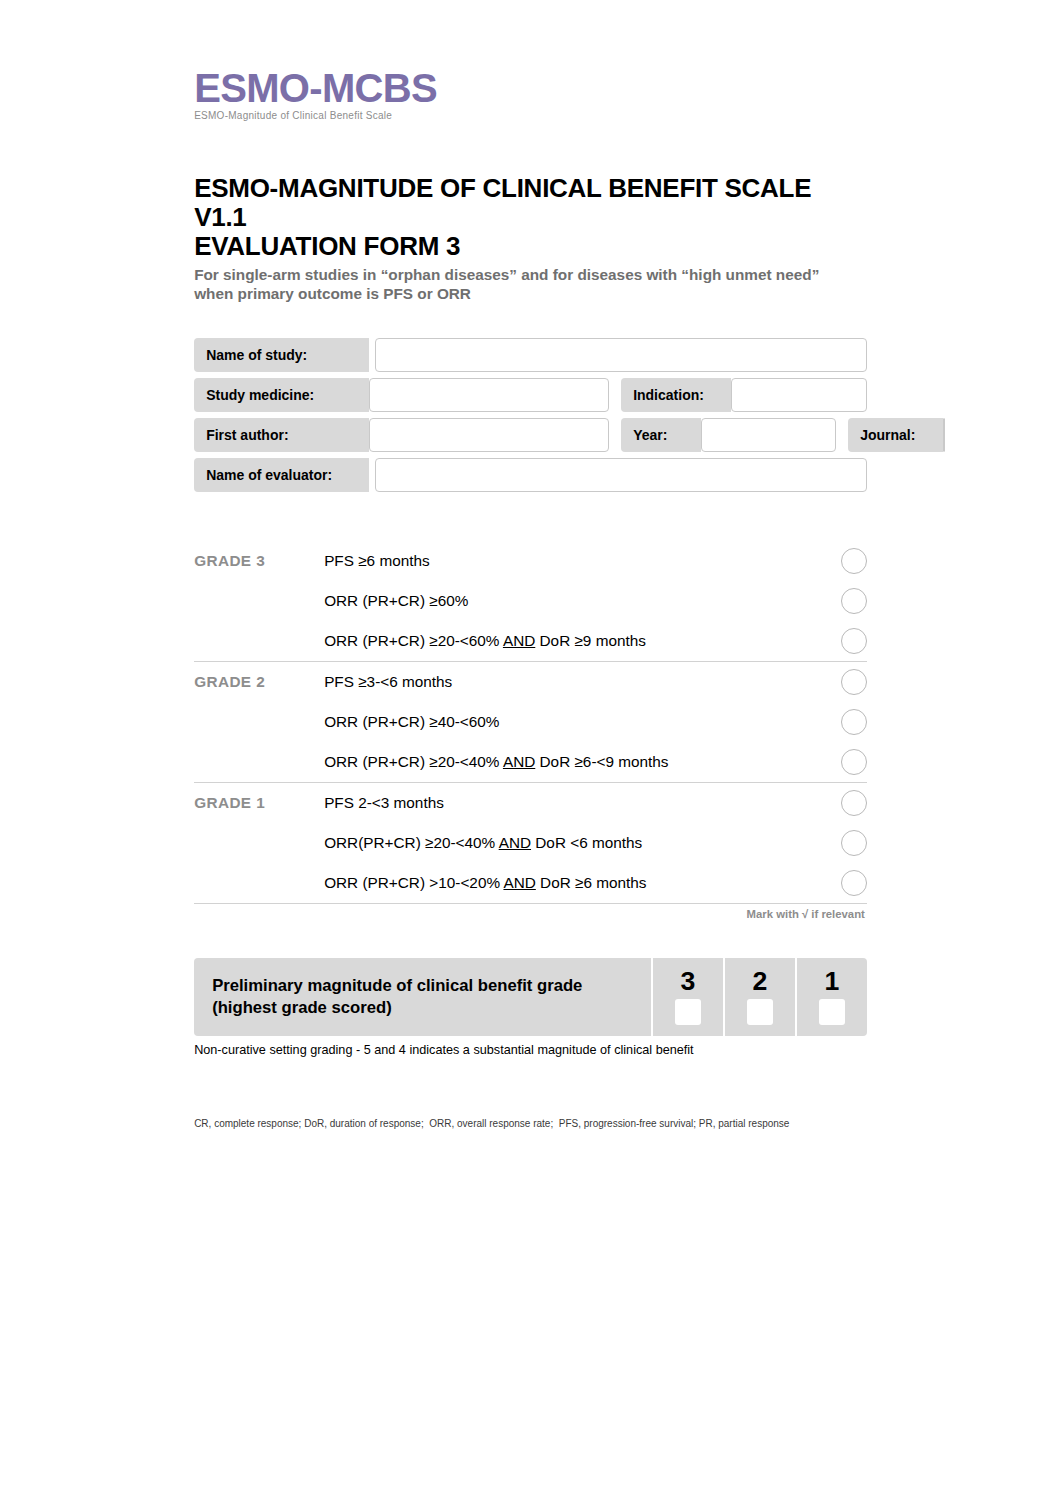ESMO-MCBS
ESMO-Magnitude of Clinical Benefit Scale
ESMO-MAGNITUDE OF CLINICAL BENEFIT SCALE V1.1
EVALUATION FORM 3
For single-arm studies in “orphan diseases” and for diseases with “high unmet need” when primary outcome is PFS or ORR
Name of study:
Study medicine:
Indication:
First author:
Year:
Journal:
Name of evaluator:
GRADE 3
PFS ≥6 months
ORR (PR+CR) ≥60%
ORR (PR+CR) ≥20-<60% AND DoR ≥9 months
GRADE 2
PFS ≥3-<6 months
ORR (PR+CR) ≥40-<60%
ORR (PR+CR) ≥20-<40% AND DoR ≥6-<9 months
GRADE 1
PFS 2-<3 months
ORR(PR+CR) ≥20-<40% AND DoR <6 months
ORR (PR+CR) >10-<20% AND DoR ≥6 months
Mark with √ if relevant
Preliminary magnitude of clinical benefit grade
(highest grade scored)
3
2
1
Non-curative setting grading - 5 and 4 indicates a substantial magnitude of clinical benefit
CR, complete response; DoR, duration of response; ORR, overall response rate; PFS, progression-free survival; PR, partial response